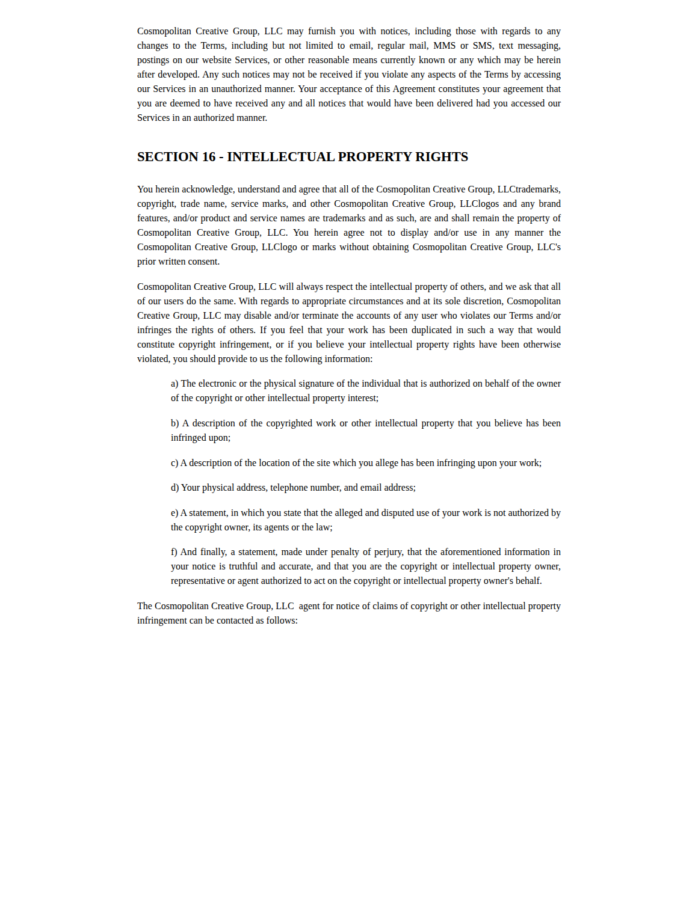Cosmopolitan Creative Group, LLC may furnish you with notices, including those with regards to any changes to the Terms, including but not limited to email, regular mail, MMS or SMS, text messaging, postings on our website Services, or other reasonable means currently known or any which may be herein after developed. Any such notices may not be received if you violate any aspects of the Terms by accessing our Services in an unauthorized manner. Your acceptance of this Agreement constitutes your agreement that you are deemed to have received any and all notices that would have been delivered had you accessed our Services in an authorized manner.
SECTION 16 - INTELLECTUAL PROPERTY RIGHTS
You herein acknowledge, understand and agree that all of the Cosmopolitan Creative Group, LLCtrademarks, copyright, trade name, service marks, and other Cosmopolitan Creative Group, LLClogos and any brand features, and/or product and service names are trademarks and as such, are and shall remain the property of Cosmopolitan Creative Group, LLC. You herein agree not to display and/or use in any manner the Cosmopolitan Creative Group, LLClogo or marks without obtaining Cosmopolitan Creative Group, LLC's prior written consent.
Cosmopolitan Creative Group, LLC will always respect the intellectual property of others, and we ask that all of our users do the same. With regards to appropriate circumstances and at its sole discretion, Cosmopolitan Creative Group, LLC may disable and/or terminate the accounts of any user who violates our Terms and/or infringes the rights of others. If you feel that your work has been duplicated in such a way that would constitute copyright infringement, or if you believe your intellectual property rights have been otherwise violated, you should provide to us the following information:
a) The electronic or the physical signature of the individual that is authorized on behalf of the owner of the copyright or other intellectual property interest;
b) A description of the copyrighted work or other intellectual property that you believe has been infringed upon;
c) A description of the location of the site which you allege has been infringing upon your work;
d) Your physical address, telephone number, and email address;
e) A statement, in which you state that the alleged and disputed use of your work is not authorized by the copyright owner, its agents or the law;
f) And finally, a statement, made under penalty of perjury, that the aforementioned information in your notice is truthful and accurate, and that you are the copyright or intellectual property owner, representative or agent authorized to act on the copyright or intellectual property owner's behalf.
The Cosmopolitan Creative Group, LLC agent for notice of claims of copyright or other intellectual property infringement can be contacted as follows: